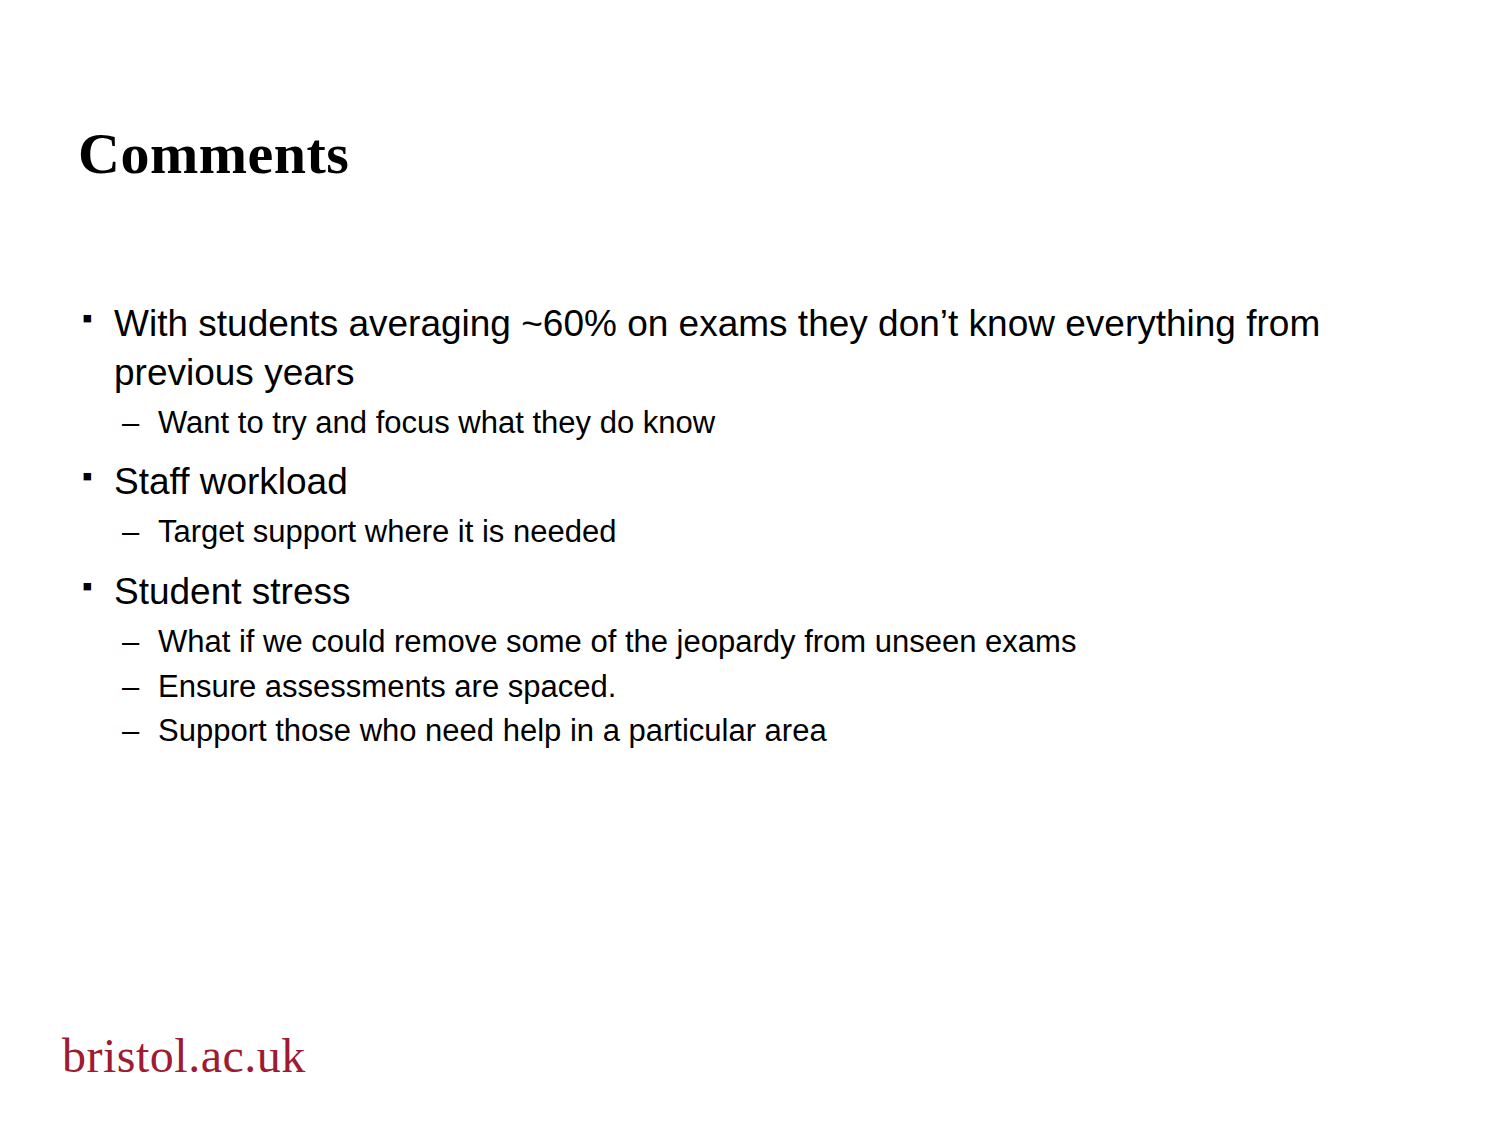Comments
With students averaging ~60% on exams they don’t know everything from previous years
Want to try and focus what they do know
Staff workload
Target support where it is needed
Student stress
What if we could remove some of the jeopardy from unseen exams
Ensure assessments are spaced.
Support those who need help in a particular area
bristol.ac.uk